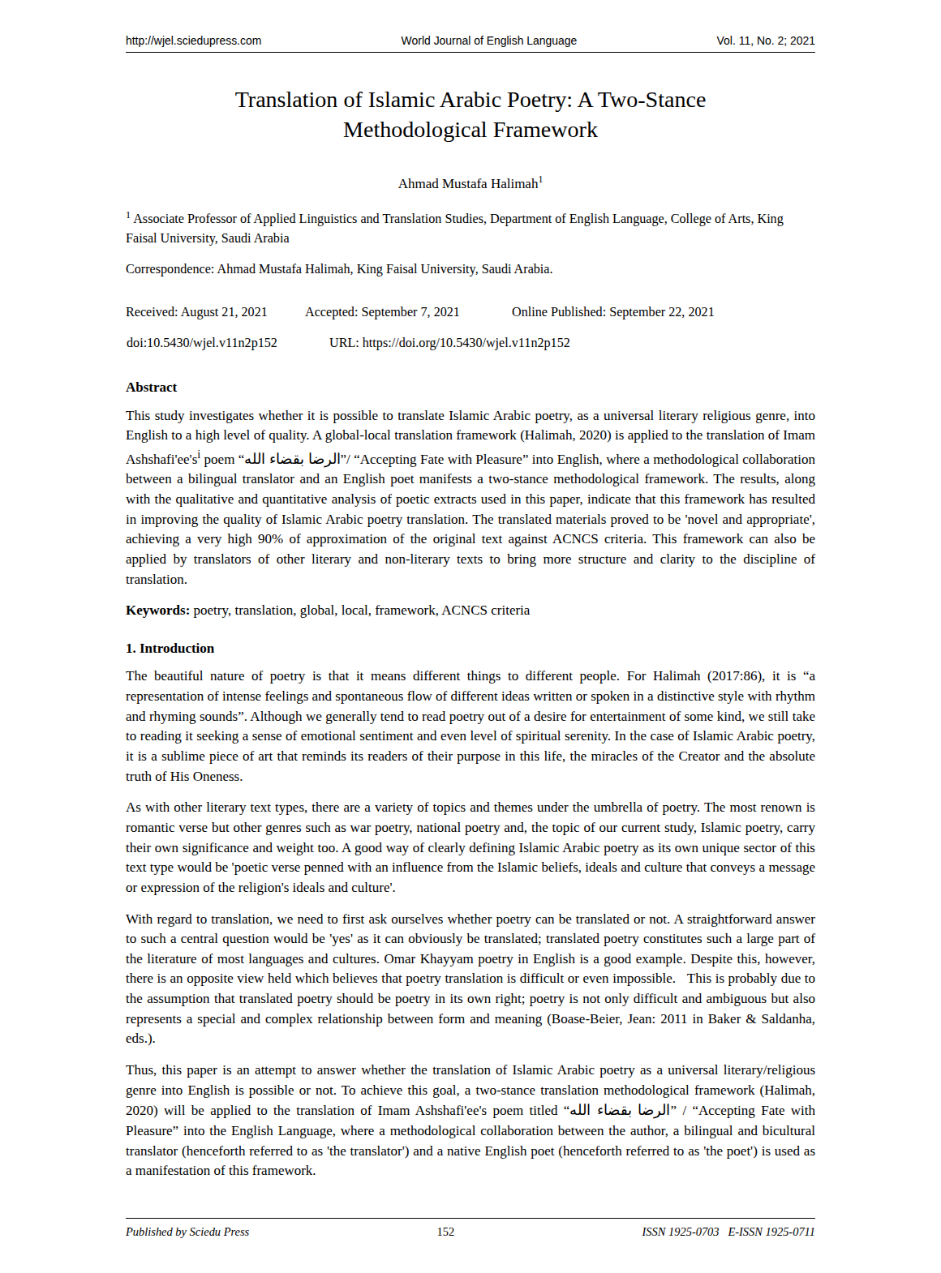http://wjel.sciedupress.com World Journal of English Language Vol. 11, No. 2; 2021
Translation of Islamic Arabic Poetry: A Two-Stance
Methodological Framework
Ahmad Mustafa Halimah1
1 Associate Professor of Applied Linguistics and Translation Studies, Department of English Language, College of Arts, King Faisal University, Saudi Arabia
Correspondence: Ahmad Mustafa Halimah, King Faisal University, Saudi Arabia.
| Received: August 21, 2021 | Accepted: September 7, 2021 | Online Published: September 22, 2021 |
| doi:10.5430/wjel.v11n2p152 | URL: https://doi.org/10.5430/wjel.v11n2p152 |
Abstract
This study investigates whether it is possible to translate Islamic Arabic poetry, as a universal literary religious genre, into English to a high level of quality. A global-local translation framework (Halimah, 2020) is applied to the translation of Imam Ashshafi'ee'si poem “الرضا بقضاء الله”/ “Accepting Fate with Pleasure” into English, where a methodological collaboration between a bilingual translator and an English poet manifests a two-stance methodological framework. The results, along with the qualitative and quantitative analysis of poetic extracts used in this paper, indicate that this framework has resulted in improving the quality of Islamic Arabic poetry translation. The translated materials proved to be 'novel and appropriate', achieving a very high 90% of approximation of the original text against ACNCS criteria. This framework can also be applied by translators of other literary and non-literary texts to bring more structure and clarity to the discipline of translation.
Keywords: poetry, translation, global, local, framework, ACNCS criteria
1. Introduction
The beautiful nature of poetry is that it means different things to different people. For Halimah (2017:86), it is “a representation of intense feelings and spontaneous flow of different ideas written or spoken in a distinctive style with rhythm and rhyming sounds”. Although we generally tend to read poetry out of a desire for entertainment of some kind, we still take to reading it seeking a sense of emotional sentiment and even level of spiritual serenity. In the case of Islamic Arabic poetry, it is a sublime piece of art that reminds its readers of their purpose in this life, the miracles of the Creator and the absolute truth of His Oneness.
As with other literary text types, there are a variety of topics and themes under the umbrella of poetry. The most renown is romantic verse but other genres such as war poetry, national poetry and, the topic of our current study, Islamic poetry, carry their own significance and weight too. A good way of clearly defining Islamic Arabic poetry as its own unique sector of this text type would be 'poetic verse penned with an influence from the Islamic beliefs, ideals and culture that conveys a message or expression of the religion's ideals and culture'.
With regard to translation, we need to first ask ourselves whether poetry can be translated or not. A straightforward answer to such a central question would be 'yes' as it can obviously be translated; translated poetry constitutes such a large part of the literature of most languages and cultures. Omar Khayyam poetry in English is a good example. Despite this, however, there is an opposite view held which believes that poetry translation is difficult or even impossible. This is probably due to the assumption that translated poetry should be poetry in its own right; poetry is not only difficult and ambiguous but also represents a special and complex relationship between form and meaning (Boase-Beier, Jean: 2011 in Baker & Saldanha, eds.).
Thus, this paper is an attempt to answer whether the translation of Islamic Arabic poetry as a universal literary/religious genre into English is possible or not. To achieve this goal, a two-stance translation methodological framework (Halimah, 2020) will be applied to the translation of Imam Ashshafi'ee's poem titled “الرضا بقضاء الله” / “Accepting Fate with Pleasure” into the English Language, where a methodological collaboration between the author, a bilingual and bicultural translator (henceforth referred to as 'the translator') and a native English poet (henceforth referred to as 'the poet') is used as a manifestation of this framework.
Published by Sciedu Press 152 ISSN 1925-0703 E-ISSN 1925-0711